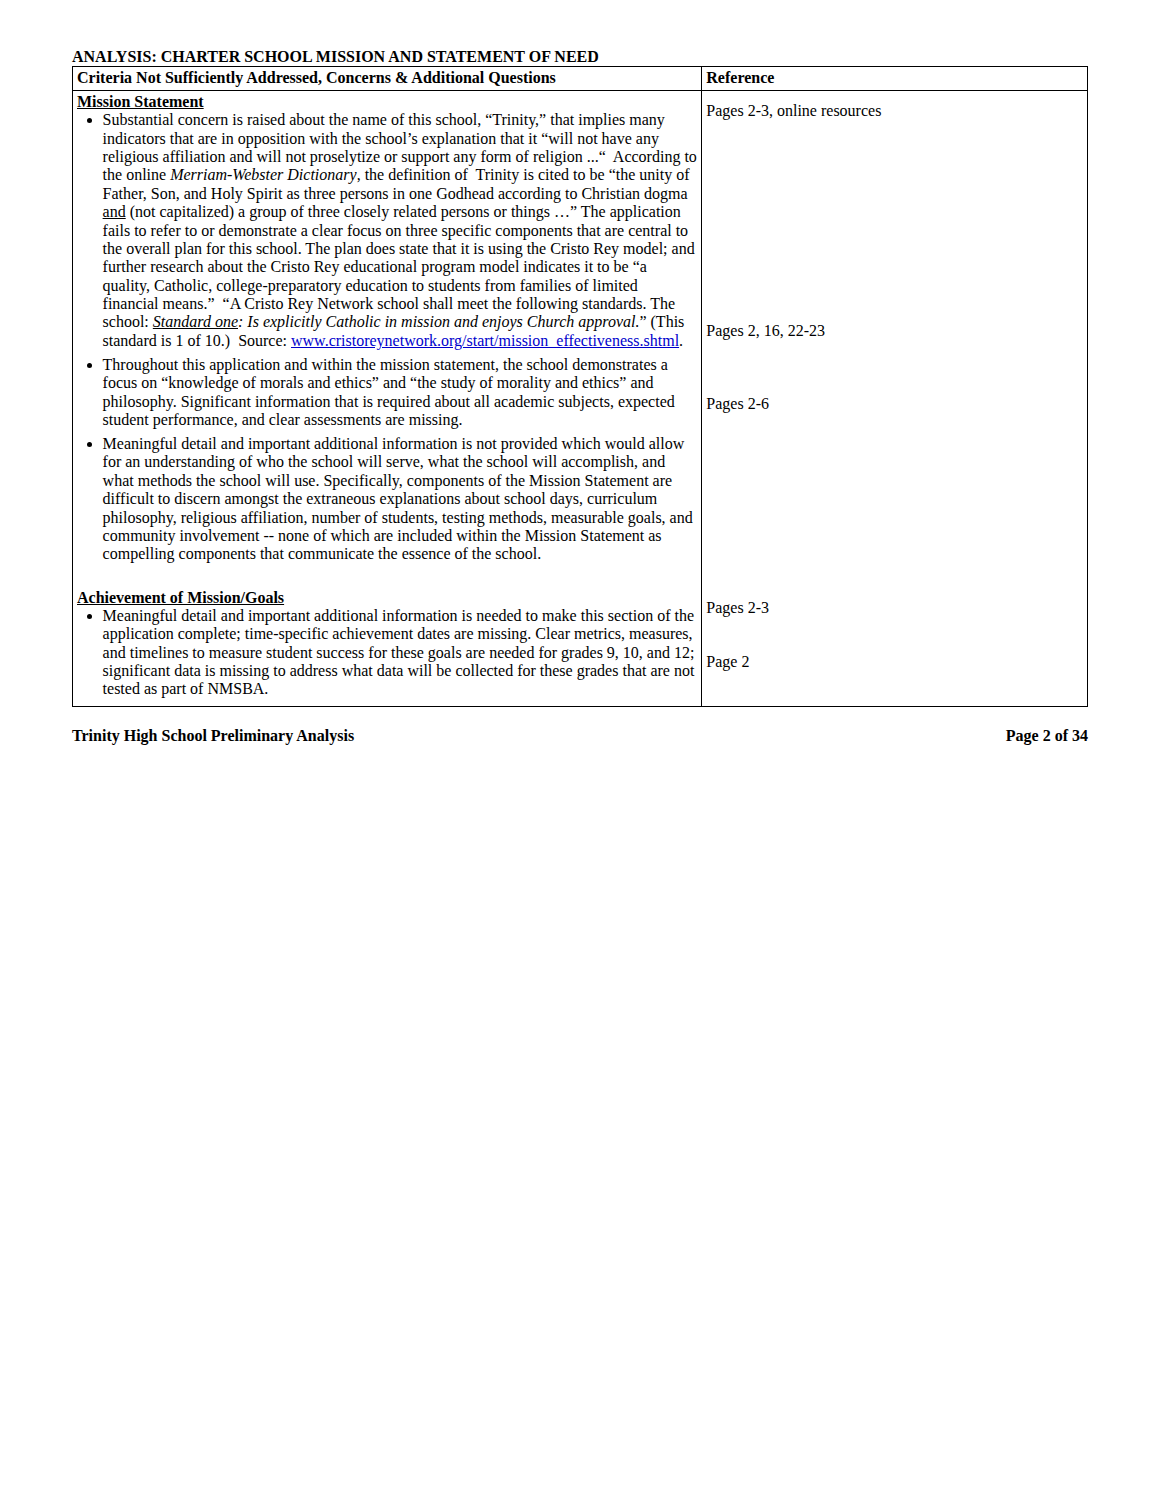Analysis: Charter School Mission and Statement of Need
| Criteria Not Sufficiently Addressed, Concerns & Additional Questions | Reference |
| --- | --- |
| Mission Statement Substantial concern is raised about the name of this school, “Trinity,” that implies many indicators that are in opposition with the school’s explanation that it “will not have any religious affiliation and will not proselytize or support any form of religion ...“ According to the online Merriam-Webster Dictionary , the definition of Trinity is cited to be “the unity of Father, Son, and Holy Spirit as three persons in one Godhead according to Christian dogma and (not capitalized) a group of three closely related persons or things …” The application fails to refer to or demonstrate a clear focus on three specific components that are central to the overall plan for this school. The plan does state that it is using the Cristo Rey model; and further research about the Cristo Rey educational program model indicates it to be “a quality, Catholic, college-preparatory education to students from families of limited financial means.” “A Cristo Rey Network school shall meet the following standards. The school: Standard one : Is explicitly Catholic in mission and enjoys Church approval. ” (This standard is 1 of 10.) Source: www.cristoreynetwork.org/start/mission_effectiveness.shtml . Throughout this application and within the mission statement, the school demonstrates a focus on “knowledge of morals and ethics” and “the study of morality and ethics” and philosophy. Significant information that is required about all academic subjects, expected student performance, and clear assessments are missing. Meaningful detail and important additional information is not provided which would allow for an understanding of who the school will serve, what the school will accomplish, and what methods the school will use. Specifically, components of the Mission Statement are difficult to discern amongst the extraneous explanations about school days, curriculum philosophy, religious affiliation, number of students, testing methods, measurable goals, and community involvement -- none of which are included within the Mission Statement as compelling components that communicate the essence of the school. Achievement of Mission/Goals Meaningful detail and important additional information is needed to make this section of the application complete; time-specific achievement dates are missing. Clear metrics, measures, and timelines to measure student success for these goals are needed for grades 9, 10, and 12; significant data is missing to address what data will be collected for these grades that are not tested as part of NMSBA. | Pages 2-3, online resources Pages 2, 16, 22-23 Pages 2-6 Pages 2-3 Page 2 |
Trinity High School Preliminary Analysis Page 2 of 34